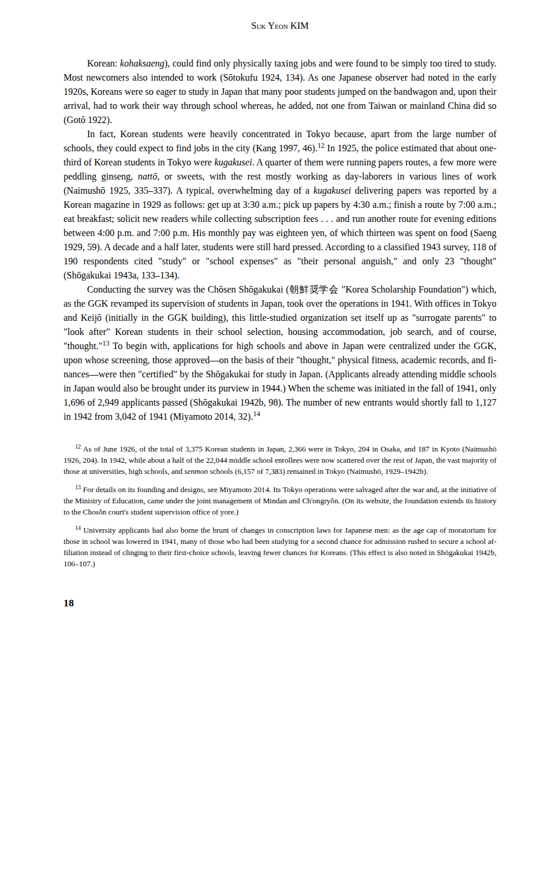Suk Yeon KIM
Korean: kohaksaeng), could find only physically taxing jobs and were found to be simply too tired to study. Most newcomers also intended to work (Sōtokufu 1924, 134). As one Japanese observer had noted in the early 1920s, Koreans were so eager to study in Japan that many poor students jumped on the bandwagon and, upon their arrival, had to work their way through school whereas, he added, not one from Taiwan or mainland China did so (Gotō 1922).
In fact, Korean students were heavily concentrated in Tokyo because, apart from the large number of schools, they could expect to find jobs in the city (Kang 1997, 46).12 In 1925, the police estimated that about one-third of Korean students in Tokyo were kugakusei. A quarter of them were running papers routes, a few more were peddling ginseng, nattō, or sweets, with the rest mostly working as day-laborers in various lines of work (Naimushō 1925, 335–337). A typical, overwhelming day of a kugakusei delivering papers was reported by a Korean magazine in 1929 as follows: get up at 3:30 a.m.; pick up papers by 4:30 a.m.; finish a route by 7:00 a.m.; eat breakfast; solicit new readers while collecting subscription fees . . . and run another route for evening editions between 4:00 p.m. and 7:00 p.m. His monthly pay was eighteen yen, of which thirteen was spent on food (Saeng 1929, 59). A decade and a half later, students were still hard pressed. According to a classified 1943 survey, 118 of 190 respondents cited "study" or "school expenses" as "their personal anguish," and only 23 "thought" (Shōgakukai 1943a, 133–134).
Conducting the survey was the Chōsen Shōgakukai (朝鮮奨学会 "Korea Scholarship Foundation") which, as the GGK revamped its supervision of students in Japan, took over the operations in 1941. With offices in Tokyo and Keijō (initially in the GGK building), this little-studied organization set itself up as "surrogate parents" to "look after" Korean students in their school selection, housing accommodation, job search, and of course, "thought."13 To begin with, applications for high schools and above in Japan were centralized under the GGK, upon whose screening, those approved—on the basis of their "thought," physical fitness, academic records, and finances—were then "certified" by the Shōgakukai for study in Japan. (Applicants already attending middle schools in Japan would also be brought under its purview in 1944.) When the scheme was initiated in the fall of 1941, only 1,696 of 2,949 applicants passed (Shōgakukai 1942b, 98). The number of new entrants would shortly fall to 1,127 in 1942 from 3,042 of 1941 (Miyamoto 2014, 32).14
12 As of June 1926, of the total of 3,375 Korean students in Japan, 2,366 were in Tokyo, 204 in Osaka, and 187 in Kyoto (Naimushō 1926, 204). In 1942, while about a half of the 22,044 middle school enrollees were now scattered over the rest of Japan, the vast majority of those at universities, high schools, and senmon schools (6,157 of 7,383) remained in Tokyo (Naimushō, 1929–1942b).
13 For details on its founding and designs, see Miyamoto 2014. Its Tokyo operations were salvaged after the war and, at the initiative of the Ministry of Education, came under the joint management of Mindan and Ch'ongryŏn. (On its website, the foundation extends its history to the Chosŏn court's student supervision office of yore.)
14 University applicants had also borne the brunt of changes in conscription laws for Japanese men: as the age cap of moratorium for those in school was lowered in 1941, many of those who had been studying for a second chance for admission rushed to secure a school affiliation instead of clinging to their first-choice schools, leaving fewer chances for Koreans. (This effect is also noted in Shōgakukai 1942b, 106–107.)
18